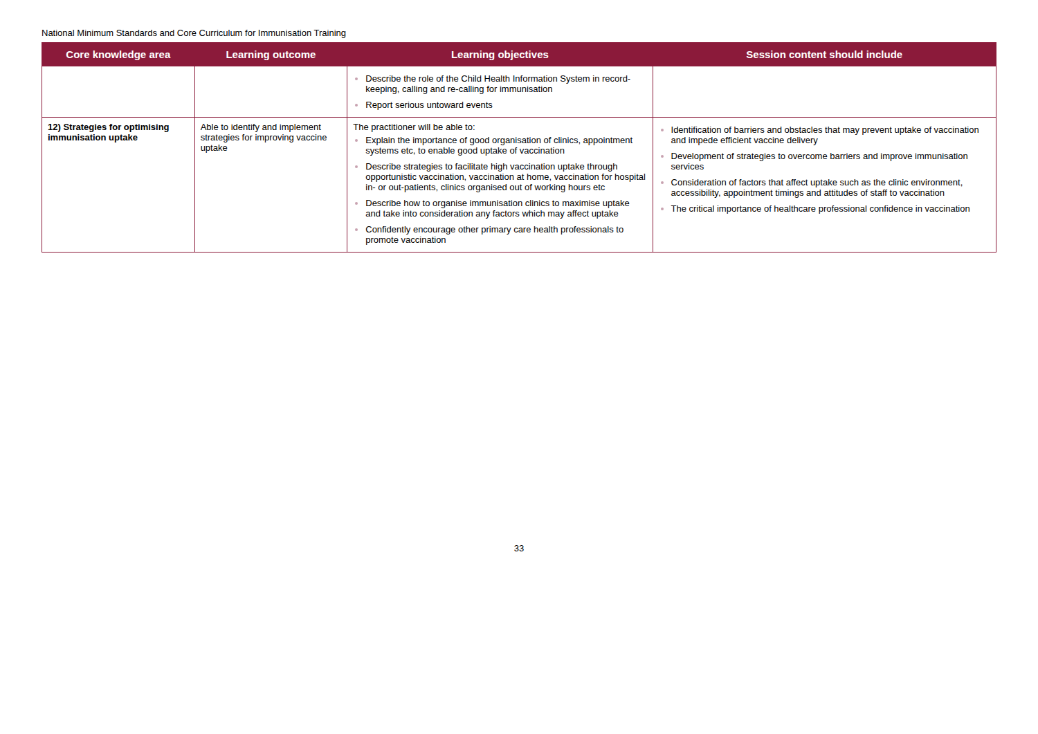National Minimum Standards and Core Curriculum for Immunisation Training
| Core knowledge area | Learning outcome | Learning objectives | Session content should include |
| --- | --- | --- | --- |
| | | Describe the role of the Child Health Information System in record-keeping, calling and re-calling for immunisation Report serious untoward events | |
| 12) Strategies for optimising immunisation uptake | Able to identify and implement strategies for improving vaccine uptake | The practitioner will be able to: Explain the importance of good organisation of clinics, appointment systems etc, to enable good uptake of vaccination Describe strategies to facilitate high vaccination uptake through opportunistic vaccination, vaccination at home, vaccination for hospital in- or out-patients, clinics organised out of working hours etc Describe how to organise immunisation clinics to maximise uptake and take into consideration any factors which may affect uptake Confidently encourage other primary care health professionals to promote vaccination | Identification of barriers and obstacles that may prevent uptake of vaccination and impede efficient vaccine delivery Development of strategies to overcome barriers and improve immunisation services Consideration of factors that affect uptake such as the clinic environment, accessibility, appointment timings and attitudes of staff to vaccination The critical importance of healthcare professional confidence in vaccination |
33